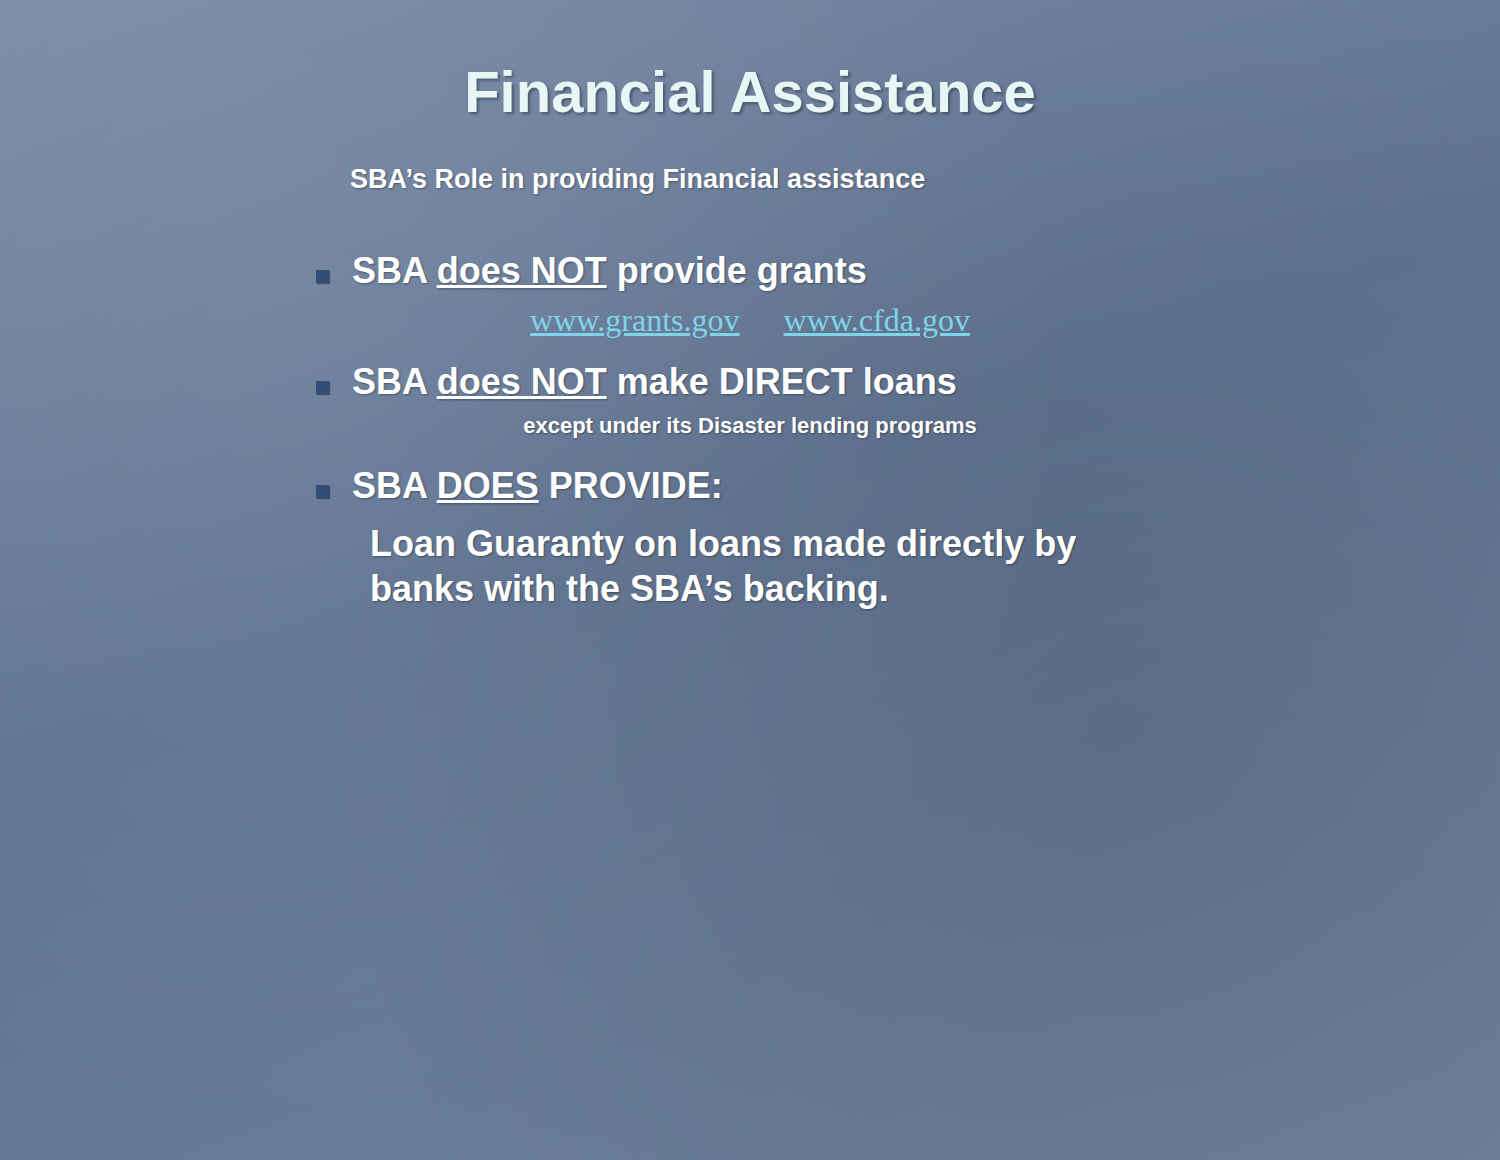Financial Assistance
SBA’s Role in providing Financial assistance
SBA does NOT provide grants
www.grants.gov www.cfda.gov
SBA does NOT make DIRECT loans
except under its Disaster lending programs
SBA DOES PROVIDE:
Loan Guaranty on loans made directly by banks with the SBA’s backing.